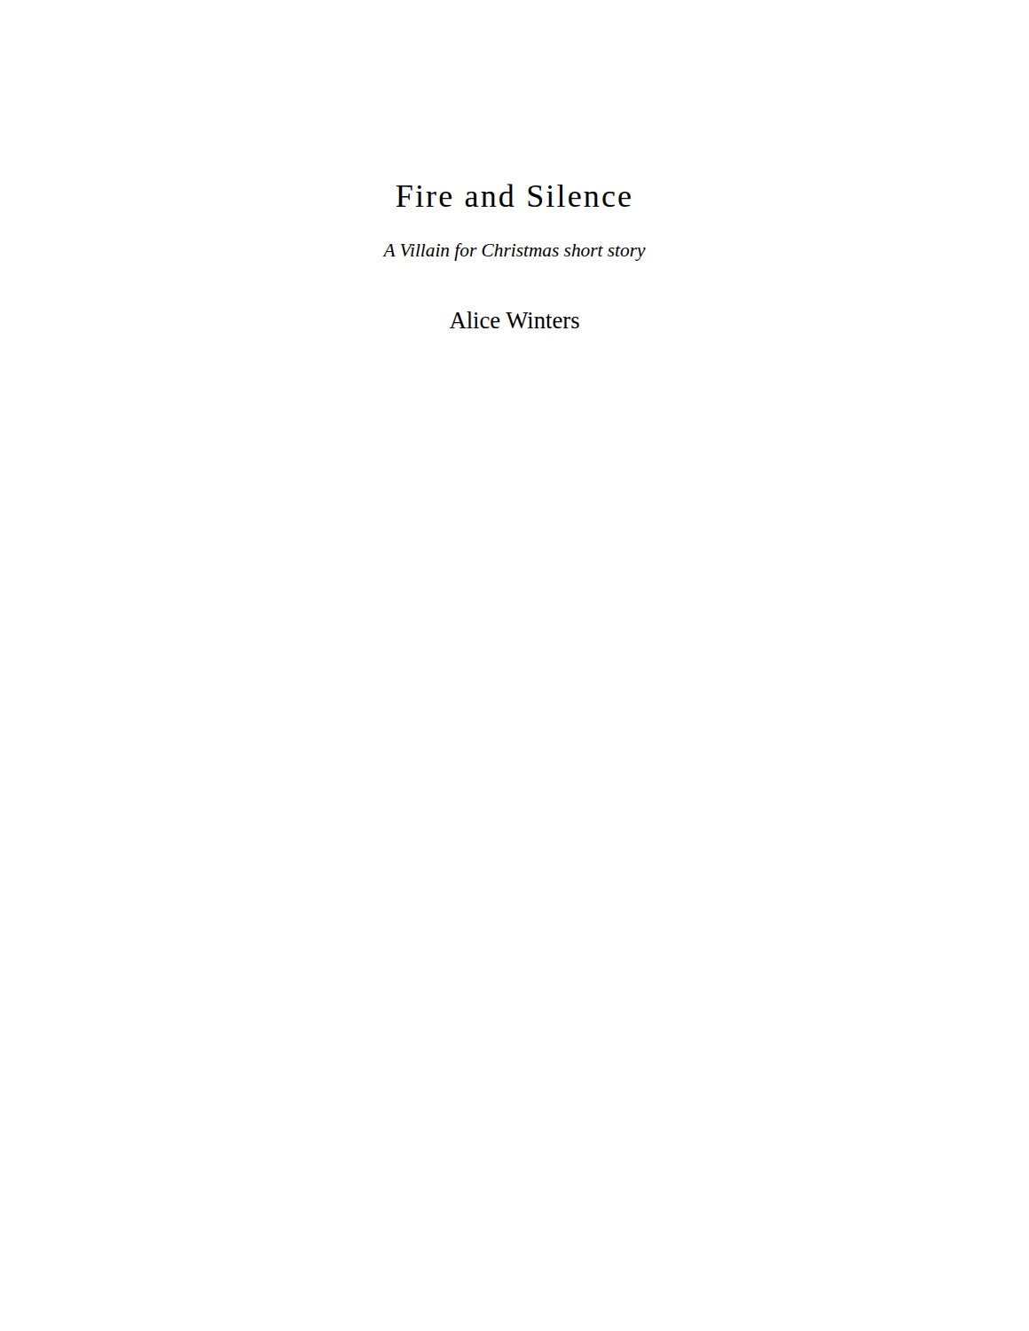Fire and Silence
A Villain for Christmas short story
Alice Winters